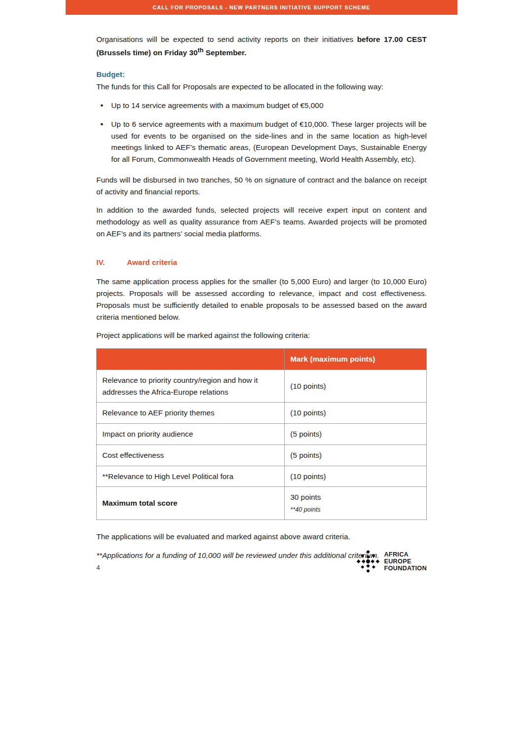Call for Proposals - New Partners Initiative Support Scheme
Organisations will be expected to send activity reports on their initiatives before 17.00 CEST (Brussels time) on Friday 30th September.
Budget:
The funds for this Call for Proposals are expected to be allocated in the following way:
Up to 14 service agreements with a maximum budget of €5,000
Up to 6 service agreements with a maximum budget of €10,000. These larger projects will be used for events to be organised on the side-lines and in the same location as high-level meetings linked to AEF’s thematic areas, (European Development Days, Sustainable Energy for all Forum, Commonwealth Heads of Government meeting, World Health Assembly, etc).
Funds will be disbursed in two tranches, 50 % on signature of contract and the balance on receipt of activity and financial reports.
In addition to the awarded funds, selected projects will receive expert input on content and methodology as well as quality assurance from AEF’s teams. Awarded projects will be promoted on AEF’s and its partners’ social media platforms.
IV. Award criteria
The same application process applies for the smaller (to 5,000 Euro) and larger (to 10,000 Euro) projects. Proposals will be assessed according to relevance, impact and cost effectiveness. Proposals must be sufficiently detailed to enable proposals to be assessed based on the award criteria mentioned below.
Project applications will be marked against the following criteria:
| | Mark (maximum points) |
| --- | --- |
| Relevance to priority country/region and how it addresses the Africa-Europe relations | (10 points) |
| Relevance to AEF priority themes | (10 points) |
| Impact on priority audience | (5 points) |
| Cost effectiveness | (5 points) |
| **Relevance to High Level Political fora | (10 points) |
| Maximum total score | 30 points **40 points |
The applications will be evaluated and marked against above award criteria.
**Applications for a funding of 10,000 will be reviewed under this additional criterium.
4
AFRICA
EUROPE
FOUNDATION